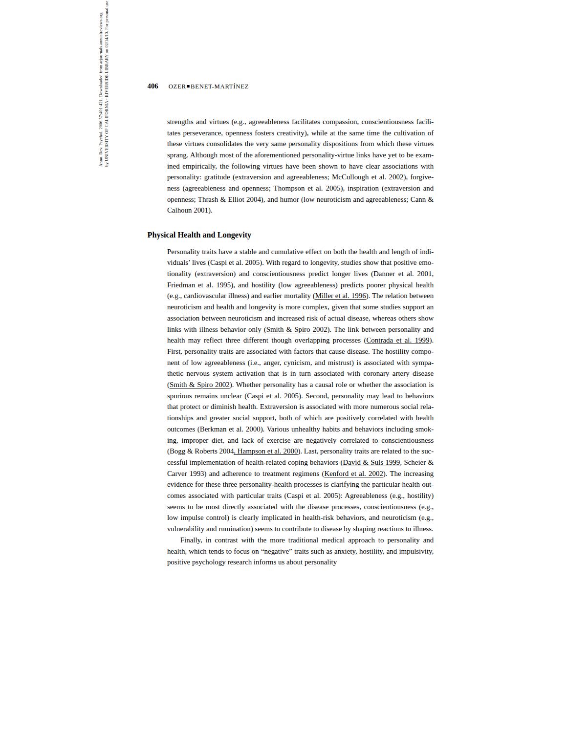Annu. Rev. Psychol. 2006.57:401-421. Downloaded from arjournals.annualreviews.org
by UNIVERSITY OF CALIFORNIA - RIVERSIDE LIBRARY on 02/14/10. For personal use only.
406 OZER■BENET-MARTÍNEZ
strengths and virtues (e.g., agreeableness facilitates compassion, conscientiousness facilitates perseverance, openness fosters creativity), while at the same time the cultivation of these virtues consolidates the very same personality dispositions from which these virtues sprang. Although most of the aforementioned personality-virtue links have yet to be examined empirically, the following virtues have been shown to have clear associations with personality: gratitude (extraversion and agreeableness; McCullough et al. 2002), forgiveness (agreeableness and openness; Thompson et al. 2005), inspiration (extraversion and openness; Thrash & Elliot 2004), and humor (low neuroticism and agreeableness; Cann & Calhoun 2001).
Physical Health and Longevity
Personality traits have a stable and cumulative effect on both the health and length of individuals’ lives (Caspi et al. 2005). With regard to longevity, studies show that positive emotionality (extraversion) and conscientiousness predict longer lives (Danner et al. 2001, Friedman et al. 1995), and hostility (low agreeableness) predicts poorer physical health (e.g., cardiovascular illness) and earlier mortality (Miller et al. 1996). The relation between neuroticism and health and longevity is more complex, given that some studies support an association between neuroticism and increased risk of actual disease, whereas others show links with illness behavior only (Smith & Spiro 2002). The link between personality and health may reflect three different though overlapping processes (Contrada et al. 1999). First, personality traits are associated with factors that cause disease. The hostility component of low agreeableness (i.e., anger, cynicism, and mistrust) is associated with sympathetic nervous system activation that is in turn associated with coronary artery disease (Smith & Spiro 2002). Whether personality has a causal role or whether the association is spurious remains unclear (Caspi et al. 2005). Second, personality may lead to behaviors that protect or diminish health. Extraversion is associated with more numerous social relationships and greater social support, both of which are positively correlated with health outcomes (Berkman et al. 2000). Various unhealthy habits and behaviors including smoking, improper diet, and lack of exercise are negatively correlated to conscientiousness (Bogg & Roberts 2004, Hampson et al. 2000). Last, personality traits are related to the successful implementation of health-related coping behaviors (David & Suls 1999, Scheier & Carver 1993) and adherence to treatment regimens (Kenford et al. 2002). The increasing evidence for these three personality-health processes is clarifying the particular health outcomes associated with particular traits (Caspi et al. 2005): Agreeableness (e.g., hostility) seems to be most directly associated with the disease processes, conscientiousness (e.g., low impulse control) is clearly implicated in health-risk behaviors, and neuroticism (e.g., vulnerability and rumination) seems to contribute to disease by shaping reactions to illness.
Finally, in contrast with the more traditional medical approach to personality and health, which tends to focus on “negative” traits such as anxiety, hostility, and impulsivity, positive psychology research informs us about personality